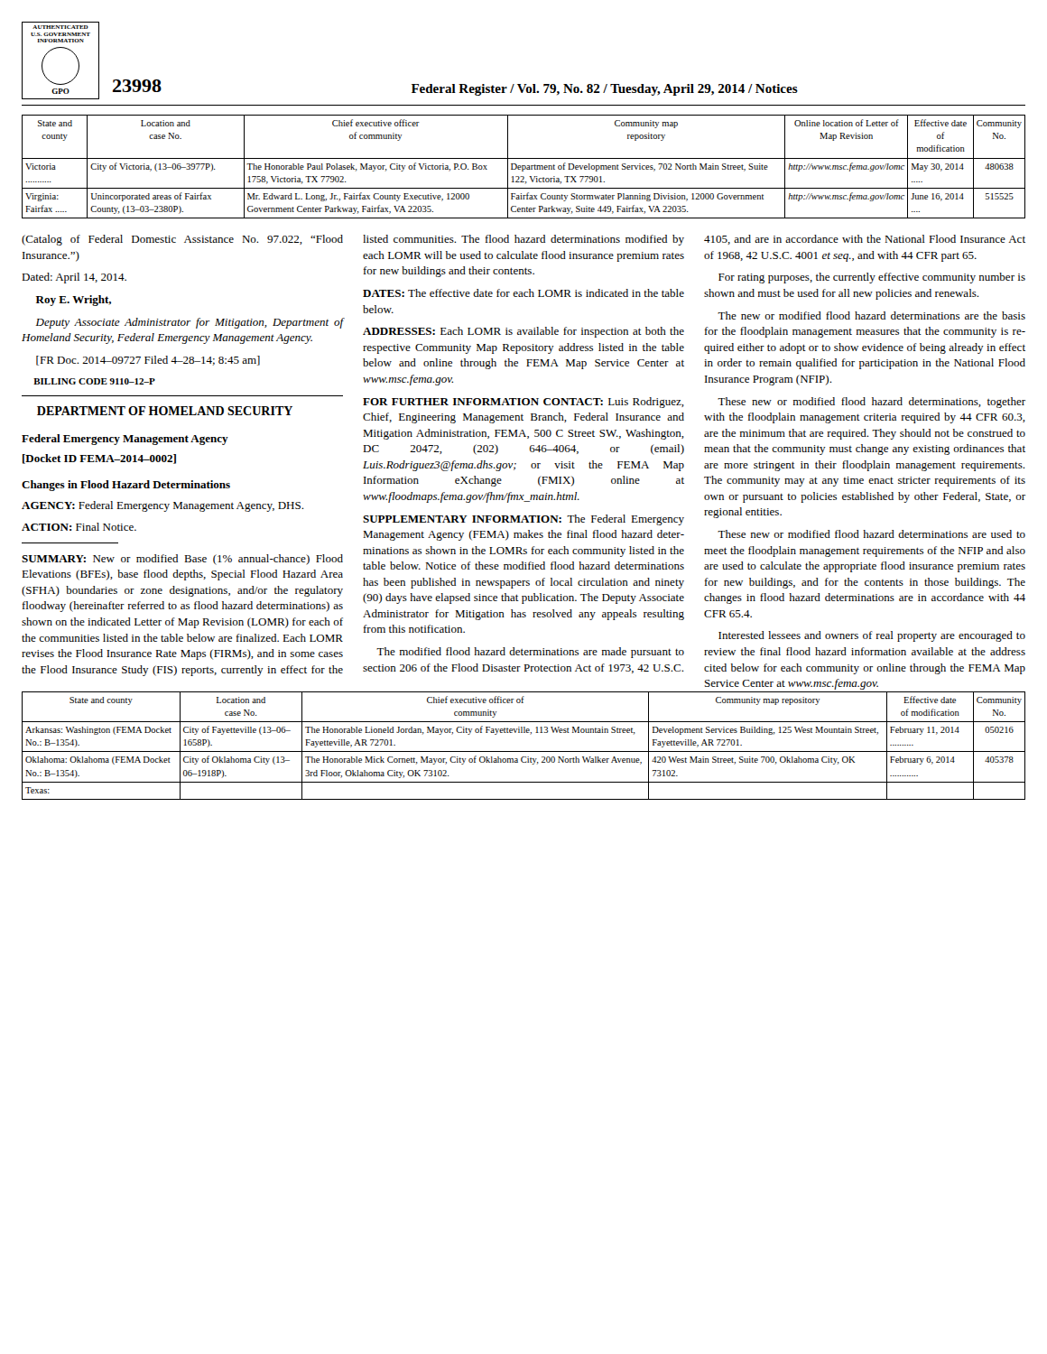AUTHENTICATED
U.S. GOVERNMENT
INFORMATION
GPO
23998
Federal Register / Vol. 79, No. 82 / Tuesday, April 29, 2014 / Notices
| State and county | Location and case No. | Chief executive officer of community | Community map repository | Online location of Letter of Map Revision | Effective date of modification | Community No. |
| --- | --- | --- | --- | --- | --- | --- |
| Victoria ........... | City of Victoria, (13–06–3977P). | The Honorable Paul Polasek, Mayor, City of Victoria, P.O. Box 1758, Victoria, TX 77902. | Department of Development Services, 702 North Main Street, Suite 122, Victoria, TX 77901. | http://www.msc.fema.gov/lomc | May 30, 2014 ..... | 480638 |
| Virginia: Fairfax ..... | Unincorporated areas of Fairfax County, (13–03–2380P). | Mr. Edward L. Long, Jr., Fairfax County Executive, 12000 Government Center Parkway, Fairfax, VA 22035. | Fairfax County Stormwater Planning Division, 12000 Government Center Parkway, Suite 449, Fairfax, VA 22035. | http://www.msc.fema.gov/lomc | June 16, 2014 .... | 515525 |
(Catalog of Federal Domestic Assistance No. 97.022, “Flood Insurance.”)
Dated: April 14, 2014.
Roy E. Wright,
Deputy Associate Administrator for Mitigation, Department of Homeland Security, Federal Emergency Management Agency.
[FR Doc. 2014–09727 Filed 4–28–14; 8:45 am]
BILLING CODE 9110–12–P
DEPARTMENT OF HOMELAND SECURITY
Federal Emergency Management Agency
[Docket ID FEMA–2014–0002]
Changes in Flood Hazard Determinations
AGENCY: Federal Emergency Management Agency, DHS.
ACTION: Final Notice.
SUMMARY: New or modified Base (1% annual-chance) Flood Elevations (BFEs), base flood depths, Special Flood Hazard Area (SFHA) boundaries or zone designations, and/or the regulatory floodway (hereinafter referred to as flood hazard determinations) as shown on the indicated Letter of Map Revision (LOMR) for each of the communities listed in the table below are finalized. Each LOMR revises the Flood Insurance Rate Maps (FIRMs), and in some cases the Flood Insurance Study (FIS) reports, currently in effect for the listed communities. The flood hazard determinations modified by each LOMR will be used to calculate flood insurance premium rates for new buildings and their contents.
DATES: The effective date for each LOMR is indicated in the table below.
ADDRESSES: Each LOMR is available for inspection at both the respective Community Map Repository address listed in the table below and online through the FEMA Map Service Center at www.msc.fema.gov.
FOR FURTHER INFORMATION CONTACT: Luis Rodriguez, Chief, Engineering Management Branch, Federal Insurance and Mitigation Administration, FEMA, 500 C Street SW., Washington, DC 20472, (202) 646–4064, or (email) Luis.Rodriguez3@fema.dhs.gov; or visit the FEMA Map Information eXchange (FMIX) online at www.floodmaps.fema.gov/fhm/fmx_main.html.
SUPPLEMENTARY INFORMATION: The Federal Emergency Management Agency (FEMA) makes the final flood hazard determinations as shown in the LOMRs for each community listed in the table below. Notice of these modified flood hazard determinations has been published in newspapers of local circulation and ninety (90) days have elapsed since that publication. The Deputy Associate Administrator for Mitigation has resolved any appeals resulting from this notification.
The modified flood hazard determinations are made pursuant to section 206 of the Flood Disaster Protection Act of 1973, 42 U.S.C. 4105, and are in accordance with the National Flood Insurance Act of 1968, 42 U.S.C. 4001 et seq., and with 44 CFR part 65.
For rating purposes, the currently effective community number is shown and must be used for all new policies and renewals.
The new or modified flood hazard determinations are the basis for the floodplain management measures that the community is required either to adopt or to show evidence of being already in effect in order to remain qualified for participation in the National Flood Insurance Program (NFIP).
These new or modified flood hazard determinations, together with the floodplain management criteria required by 44 CFR 60.3, are the minimum that are required. They should not be construed to mean that the community must change any existing ordinances that are more stringent in their floodplain management requirements. The community may at any time enact stricter requirements of its own or pursuant to policies established by other Federal, State, or regional entities.
These new or modified flood hazard determinations are used to meet the floodplain management requirements of the NFIP and also are used to calculate the appropriate flood insurance premium rates for new buildings, and for the contents in those buildings. The changes in flood hazard determinations are in accordance with 44 CFR 65.4.
Interested lessees and owners of real property are encouraged to review the final flood hazard information available at the address cited below for each community or online through the FEMA Map Service Center at www.msc.fema.gov.
| State and county | Location and case No. | Chief executive officer of community | Community map repository | Effective date of modification | Community No. |
| --- | --- | --- | --- | --- | --- |
| Arkansas: Washington (FEMA Docket No.: B–1354). | City of Fayetteville (13–06–1658P). | The Honorable Lioneld Jordan, Mayor, City of Fayetteville, 113 West Mountain Street, Fayetteville, AR 72701. | Development Services Building, 125 West Mountain Street, Fayetteville, AR 72701. | February 11, 2014 .......... | 050216 |
| Oklahoma: Oklahoma (FEMA Docket No.: B–1354). | City of Oklahoma City (13–06–1918P). | The Honorable Mick Cornett, Mayor, City of Oklahoma City, 200 North Walker Avenue, 3rd Floor, Oklahoma City, OK 73102. | 420 West Main Street, Suite 700, Oklahoma City, OK 73102. | February 6, 2014 ............ | 405378 |
| Texas: | | | | | |